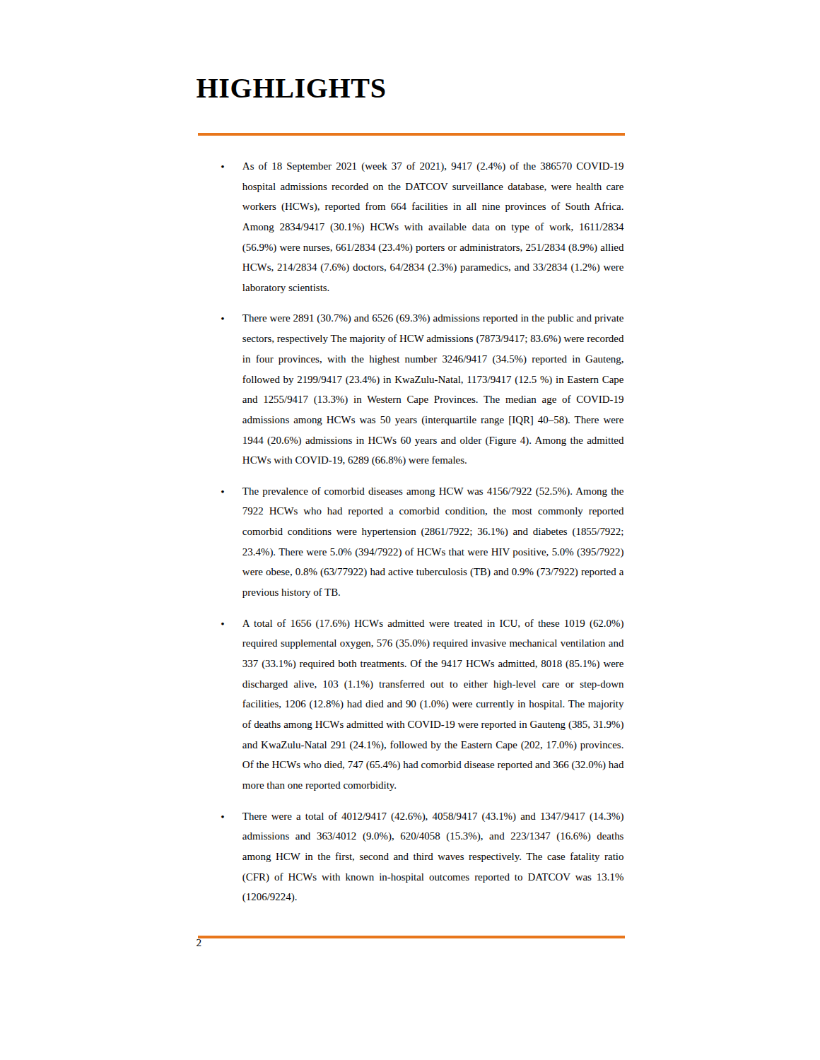HIGHLIGHTS
As of 18 September 2021 (week 37 of 2021), 9417 (2.4%) of the 386570 COVID-19 hospital admissions recorded on the DATCOV surveillance database, were health care workers (HCWs), reported from 664 facilities in all nine provinces of South Africa. Among 2834/9417 (30.1%) HCWs with available data on type of work, 1611/2834 (56.9%) were nurses, 661/2834 (23.4%) porters or administrators, 251/2834 (8.9%) allied HCWs, 214/2834 (7.6%) doctors, 64/2834 (2.3%) paramedics, and 33/2834 (1.2%) were laboratory scientists.
There were 2891 (30.7%) and 6526 (69.3%) admissions reported in the public and private sectors, respectively The majority of HCW admissions (7873/9417; 83.6%) were recorded in four provinces, with the highest number 3246/9417 (34.5%) reported in Gauteng, followed by 2199/9417 (23.4%) in KwaZulu-Natal, 1173/9417 (12.5 %) in Eastern Cape and 1255/9417 (13.3%) in Western Cape Provinces. The median age of COVID-19 admissions among HCWs was 50 years (interquartile range [IQR] 40–58). There were 1944 (20.6%) admissions in HCWs 60 years and older (Figure 4). Among the admitted HCWs with COVID-19, 6289 (66.8%) were females.
The prevalence of comorbid diseases among HCW was 4156/7922 (52.5%). Among the 7922 HCWs who had reported a comorbid condition, the most commonly reported comorbid conditions were hypertension (2861/7922; 36.1%) and diabetes (1855/7922; 23.4%). There were 5.0% (394/7922) of HCWs that were HIV positive, 5.0% (395/7922) were obese, 0.8% (63/77922) had active tuberculosis (TB) and 0.9% (73/7922) reported a previous history of TB.
A total of 1656 (17.6%) HCWs admitted were treated in ICU, of these 1019 (62.0%) required supplemental oxygen, 576 (35.0%) required invasive mechanical ventilation and 337 (33.1%) required both treatments. Of the 9417 HCWs admitted, 8018 (85.1%) were discharged alive, 103 (1.1%) transferred out to either high-level care or step-down facilities, 1206 (12.8%) had died and 90 (1.0%) were currently in hospital. The majority of deaths among HCWs admitted with COVID-19 were reported in Gauteng (385, 31.9%) and KwaZulu-Natal 291 (24.1%), followed by the Eastern Cape (202, 17.0%) provinces. Of the HCWs who died, 747 (65.4%) had comorbid disease reported and 366 (32.0%) had more than one reported comorbidity.
There were a total of 4012/9417 (42.6%), 4058/9417 (43.1%) and 1347/9417 (14.3%) admissions and 363/4012 (9.0%), 620/4058 (15.3%), and 223/1347 (16.6%) deaths among HCW in the first, second and third waves respectively. The case fatality ratio (CFR) of HCWs with known in-hospital outcomes reported to DATCOV was 13.1% (1206/9224).
2